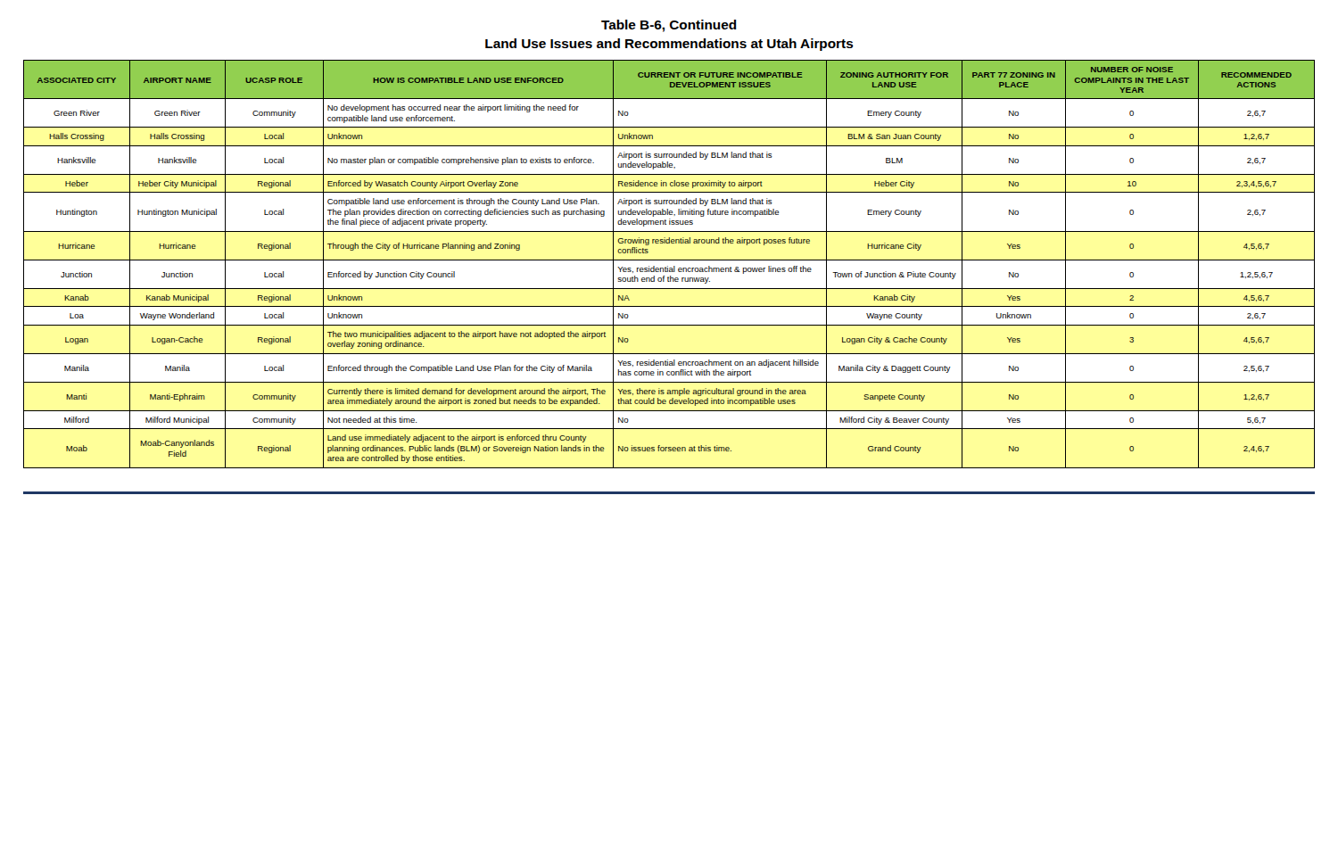Table B-6, Continued
Land Use Issues and Recommendations at Utah Airports
| ASSOCIATED CITY | AIRPORT NAME | UCASP ROLE | HOW IS COMPATIBLE LAND USE ENFORCED | CURRENT OR FUTURE INCOMPATIBLE DEVELOPMENT ISSUES | ZONING AUTHORITY FOR LAND USE | PART 77 ZONING IN PLACE | NUMBER OF NOISE COMPLAINTS IN THE LAST YEAR | RECOMMENDED ACTIONS |
| --- | --- | --- | --- | --- | --- | --- | --- | --- |
| Green River | Green River | Community | No development has occurred near the airport limiting the need for compatible land use enforcement. | No | Emery County | No | 0 | 2,6,7 |
| Halls Crossing | Halls Crossing | Local | Unknown | Unknown | BLM & San Juan County | No | 0 | 1,2,6,7 |
| Hanksville | Hanksville | Local | No master plan or compatible comprehensive plan to exists to enforce. | Airport is surrounded by BLM land that is undevelopable, | BLM | No | 0 | 2,6,7 |
| Heber | Heber City Municipal | Regional | Enforced by Wasatch County Airport Overlay Zone | Residence in close proximity to airport | Heber City | No | 10 | 2,3,4,5,6,7 |
| Huntington | Huntington Municipal | Local | Compatible land use enforcement is through the County Land Use Plan. The plan provides direction on correcting deficiencies such as purchasing the final piece of adjacent private property. | Airport is surrounded by BLM land that is undevelopable, limiting future incompatible development issues | Emery County | No | 0 | 2,6,7 |
| Hurricane | Hurricane | Regional | Through the City of Hurricane Planning and Zoning | Growing residential around the airport poses future conflicts | Hurricane City | Yes | 0 | 4,5,6,7 |
| Junction | Junction | Local | Enforced by Junction City Council | Yes, residential encroachment & power lines off the south end of the runway. | Town of Junction & Piute County | No | 0 | 1,2,5,6,7 |
| Kanab | Kanab Municipal | Regional | Unknown | NA | Kanab City | Yes | 2 | 4,5,6,7 |
| Loa | Wayne Wonderland | Local | Unknown | No | Wayne County | Unknown | 0 | 2,6,7 |
| Logan | Logan-Cache | Regional | The two municipalities adjacent to the airport have not adopted the airport overlay zoning ordinance. | No | Logan City & Cache County | Yes | 3 | 4,5,6,7 |
| Manila | Manila | Local | Enforced through the Compatible Land Use Plan for the City of Manila | Yes, residential encroachment on an adjacent hillside has come in conflict with the airport | Manila City & Daggett County | No | 0 | 2,5,6,7 |
| Manti | Manti-Ephraim | Community | Currently there is limited demand for development around the airport, The area immediately around the airport is zoned but needs to be expanded. | Yes, there is ample agricultural ground in the area that could be developed into incompatible uses | Sanpete County | No | 0 | 1,2,6,7 |
| Milford | Milford Municipal | Community | Not needed at this time. | No | Milford City & Beaver County | Yes | 0 | 5,6,7 |
| Moab | Moab-Canyonlands Field | Regional | Land use immediately adjacent to the airport is enforced thru County planning ordinances. Public lands (BLM) or Sovereign Nation lands in the area are controlled by those entities. | No issues forseen at this time. | Grand County | No | 0 | 2,4,6,7 |